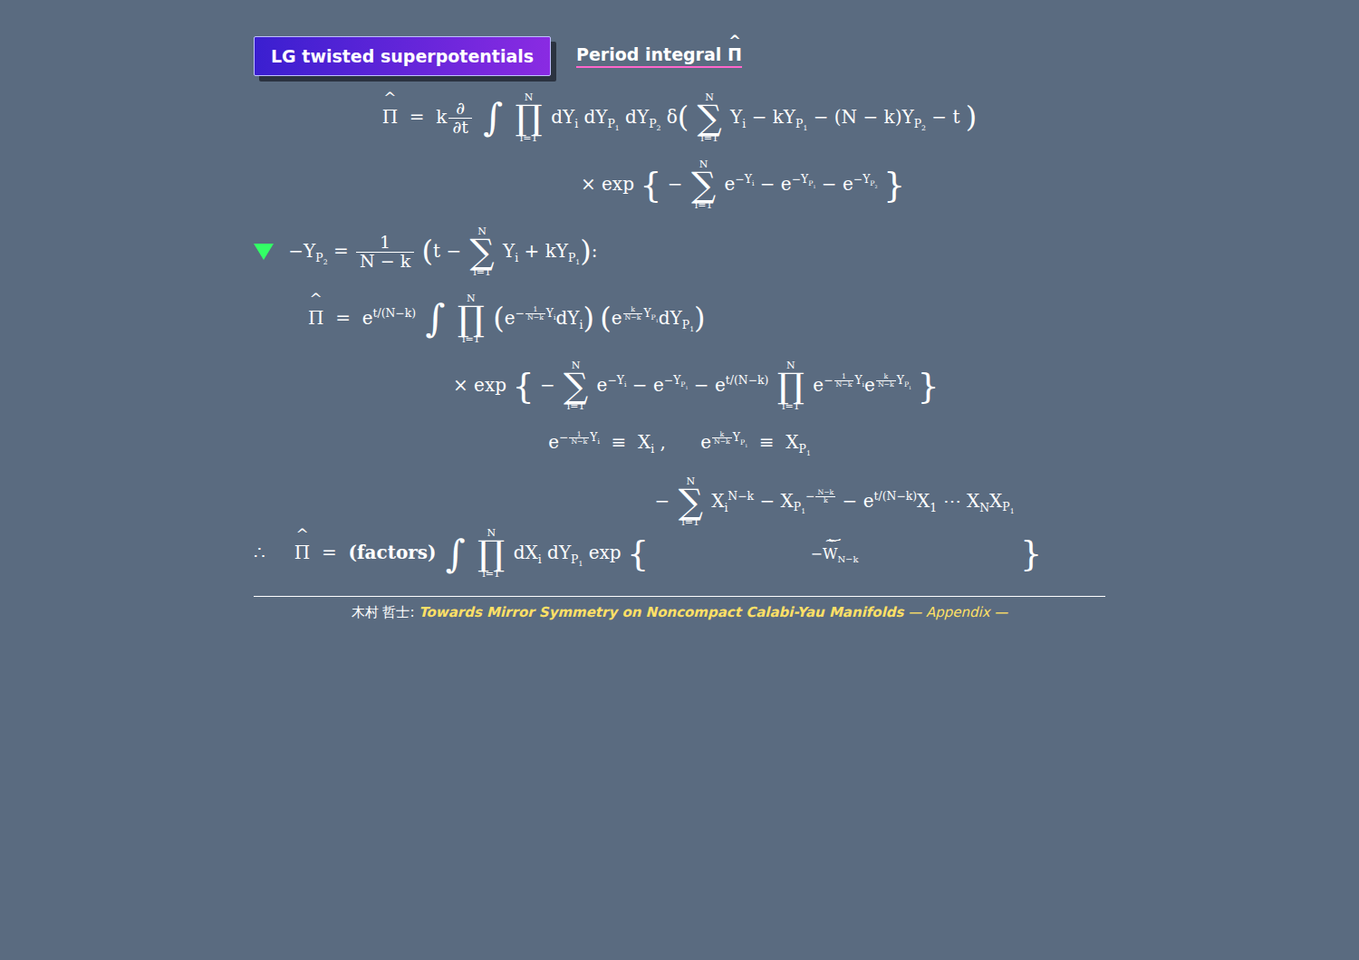LG twisted superpotentials
Period integral ^Π
^Π = k∂∂t ∫ N∏i=1 dYi dYP1 dYP2 δ( N∑i=1 Yi − kYP1 − (N − k)YP2 − t )
× exp { − N∑i=1 e−Yi − e−YP1 − e−YP2 }
−YP2 = 1 N − k (t − N∑i=1 Yi + kYP1):
^Π = et/(N−k) ∫ N∏i=1 (e−1 N−k YidYi) (ekN−k YP1dYP1)
× exp { − N∑i=1 e−Yi − e−YP1 − et/(N−k) N∏i=1 e−1 N−k YiekN−k YP1 }
e−1 N−k Yi ≡ Xi , ekN−k YP1 ≡ XP1
∴ ^Π = (factors) ∫ N∏i=1 dXi dYP1 exp { − N∑i=1 XiN−k − XP1−N−k k − et/(N−k)X1 ⋯ XNXP1 ⏟ −~WN−k }
木村 哲士: Towards Mirror Symmetry on Noncompact Calabi-Yau Manifolds — Appendix —